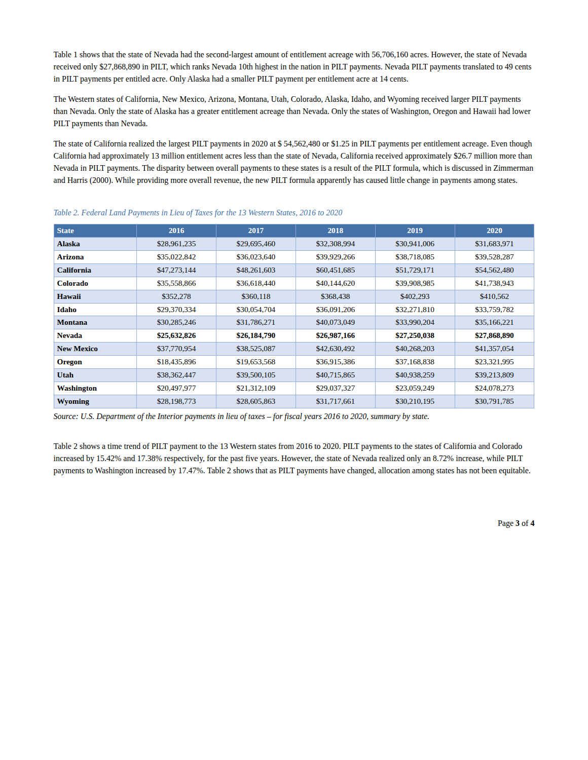Table 1 shows that the state of Nevada had the second-largest amount of entitlement acreage with 56,706,160 acres. However, the state of Nevada received only $27,868,890 in PILT, which ranks Nevada 10th highest in the nation in PILT payments. Nevada PILT payments translated to 49 cents in PILT payments per entitled acre. Only Alaska had a smaller PILT payment per entitlement acre at 14 cents.
The Western states of California, New Mexico, Arizona, Montana, Utah, Colorado, Alaska, Idaho, and Wyoming received larger PILT payments than Nevada. Only the state of Alaska has a greater entitlement acreage than Nevada. Only the states of Washington, Oregon and Hawaii had lower PILT payments than Nevada.
The state of California realized the largest PILT payments in 2020 at $ 54,562,480 or $1.25 in PILT payments per entitlement acreage. Even though California had approximately 13 million entitlement acres less than the state of Nevada, California received approximately $26.7 million more than Nevada in PILT payments. The disparity between overall payments to these states is a result of the PILT formula, which is discussed in Zimmerman and Harris (2000). While providing more overall revenue, the new PILT formula apparently has caused little change in payments among states.
Table 2. Federal Land Payments in Lieu of Taxes for the 13 Western States, 2016 to 2020
| State | 2016 | 2017 | 2018 | 2019 | 2020 |
| --- | --- | --- | --- | --- | --- |
| Alaska | $28,961,235 | $29,695,460 | $32,308,994 | $30,941,006 | $31,683,971 |
| Arizona | $35,022,842 | $36,023,640 | $39,929,266 | $38,718,085 | $39,528,287 |
| California | $47,273,144 | $48,261,603 | $60,451,685 | $51,729,171 | $54,562,480 |
| Colorado | $35,558,866 | $36,618,440 | $40,144,620 | $39,908,985 | $41,738,943 |
| Hawaii | $352,278 | $360,118 | $368,438 | $402,293 | $410,562 |
| Idaho | $29,370,334 | $30,054,704 | $36,091,206 | $32,271,810 | $33,759,782 |
| Montana | $30,285,246 | $31,786,271 | $40,073,049 | $33,990,204 | $35,166,221 |
| Nevada | $25,632,826 | $26,184,790 | $26,987,166 | $27,250,038 | $27,868,890 |
| New Mexico | $37,770,954 | $38,525,087 | $42,630,492 | $40,268,203 | $41,357,054 |
| Oregon | $18,435,896 | $19,653,568 | $36,915,386 | $37,168,838 | $23,321,995 |
| Utah | $38,362,447 | $39,500,105 | $40,715,865 | $40,938,259 | $39,213,809 |
| Washington | $20,497,977 | $21,312,109 | $29,037,327 | $23,059,249 | $24,078,273 |
| Wyoming | $28,198,773 | $28,605,863 | $31,717,661 | $30,210,195 | $30,791,785 |
Source: U.S. Department of the Interior payments in lieu of taxes – for fiscal years 2016 to 2020, summary by state.
Table 2 shows a time trend of PILT payment to the 13 Western states from 2016 to 2020. PILT payments to the states of California and Colorado increased by 15.42% and 17.38% respectively, for the past five years. However, the state of Nevada realized only an 8.72% increase, while PILT payments to Washington increased by 17.47%. Table 2 shows that as PILT payments have changed, allocation among states has not been equitable.
Page 3 of 4